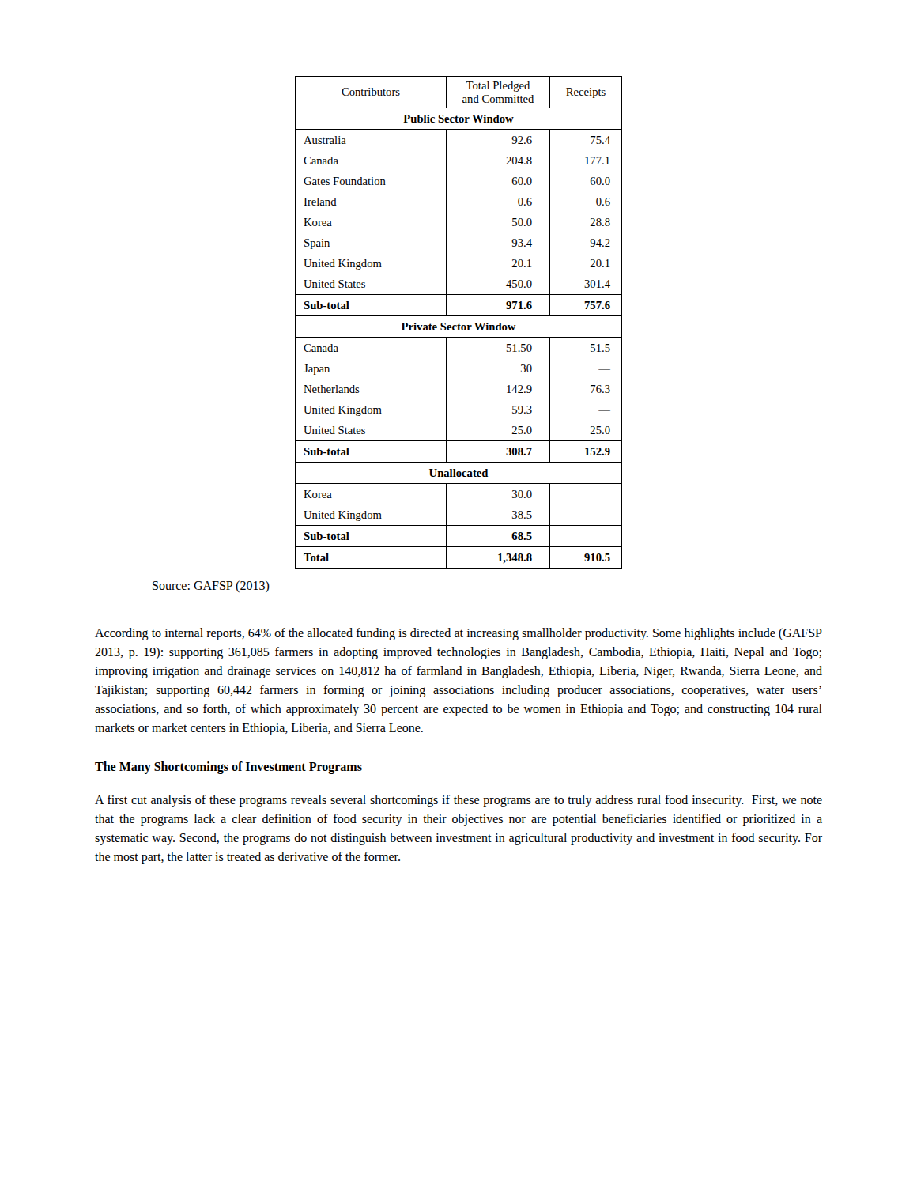| Contributors | Total Pledged and Committed | Receipts |
| --- | --- | --- |
| Public Sector Window |
| Australia | 92.6 | 75.4 |
| Canada | 204.8 | 177.1 |
| Gates Foundation | 60.0 | 60.0 |
| Ireland | 0.6 | 0.6 |
| Korea | 50.0 | 28.8 |
| Spain | 93.4 | 94.2 |
| United Kingdom | 20.1 | 20.1 |
| United States | 450.0 | 301.4 |
| Sub-total | 971.6 | 757.6 |
| Private Sector Window |
| Canada | 51.50 | 51.5 |
| Japan | 30 | — |
| Netherlands | 142.9 | 76.3 |
| United Kingdom | 59.3 | — |
| United States | 25.0 | 25.0 |
| Sub-total | 308.7 | 152.9 |
| Unallocated |
| Korea | 30.0 | |
| United Kingdom | 38.5 | — |
| Sub-total | 68.5 | |
| Total | 1,348.8 | 910.5 |
Source: GAFSP (2013)
According to internal reports, 64% of the allocated funding is directed at increasing smallholder productivity. Some highlights include (GAFSP 2013, p. 19): supporting 361,085 farmers in adopting improved technologies in Bangladesh, Cambodia, Ethiopia, Haiti, Nepal and Togo; improving irrigation and drainage services on 140,812 ha of farmland in Bangladesh, Ethiopia, Liberia, Niger, Rwanda, Sierra Leone, and Tajikistan; supporting 60,442 farmers in forming or joining associations including producer associations, cooperatives, water users’ associations, and so forth, of which approximately 30 percent are expected to be women in Ethiopia and Togo; and constructing 104 rural markets or market centers in Ethiopia, Liberia, and Sierra Leone.
The Many Shortcomings of Investment Programs
A first cut analysis of these programs reveals several shortcomings if these programs are to truly address rural food insecurity. First, we note that the programs lack a clear definition of food security in their objectives nor are potential beneficiaries identified or prioritized in a systematic way. Second, the programs do not distinguish between investment in agricultural productivity and investment in food security. For the most part, the latter is treated as derivative of the former.